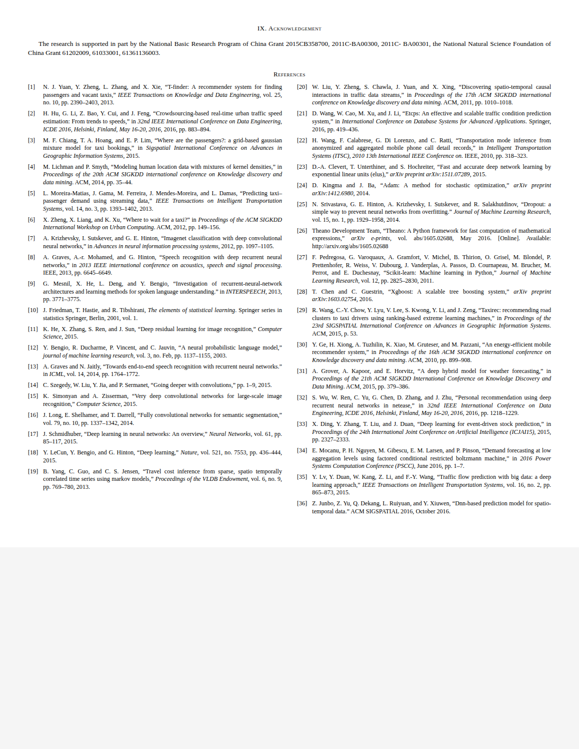IX. Acknowledgement
The research is supported in part by the National Basic Research Program of China Grant 2015CB358700, 2011C-BA00300, 2011C- BA00301, the National Natural Science Foundation of China Grant 61202009, 61033001, 61361136003.
References
N. J. Yuan, Y. Zheng, L. Zhang, and X. Xie, “T-finder: A recommender system for finding passengers and vacant taxis,” IEEE Transactions on Knowledge and Data Engineering, vol. 25, no. 10, pp. 2390–2403, 2013.
H. Hu, G. Li, Z. Bao, Y. Cui, and J. Feng, “Crowdsourcing-based real-time urban traffic speed estimation: From trends to speeds,” in 32nd IEEE International Conference on Data Engineering, ICDE 2016, Helsinki, Finland, May 16-20, 2016, 2016, pp. 883–894.
M. F. Chiang, T. A. Hoang, and E. P. Lim, “Where are the passengers?: a grid-based gaussian mixture model for taxi bookings,” in Sigspatial International Conference on Advances in Geographic Information Systems, 2015.
M. Lichman and P. Smyth, “Modeling human location data with mixtures of kernel densities,” in Proceedings of the 20th ACM SIGKDD international conference on Knowledge discovery and data mining. ACM, 2014, pp. 35–44.
L. Moreira-Matias, J. Gama, M. Ferreira, J. Mendes-Moreira, and L. Damas, “Predicting taxi–passenger demand using streaming data,” IEEE Transactions on Intelligent Transportation Systems, vol. 14, no. 3, pp. 1393–1402, 2013.
X. Zheng, X. Liang, and K. Xu, “Where to wait for a taxi?” in Proceedings of the ACM SIGKDD International Workshop on Urban Computing. ACM, 2012, pp. 149–156.
A. Krizhevsky, I. Sutskever, and G. E. Hinton, “Imagenet classification with deep convolutional neural networks,” in Advances in neural information processing systems, 2012, pp. 1097–1105.
A. Graves, A.-r. Mohamed, and G. Hinton, “Speech recognition with deep recurrent neural networks,” in 2013 IEEE international conference on acoustics, speech and signal processing. IEEE, 2013, pp. 6645–6649.
G. Mesnil, X. He, L. Deng, and Y. Bengio, “Investigation of recurrent-neural-network architectures and learning methods for spoken language understanding.” in INTERSPEECH, 2013, pp. 3771–3775.
J. Friedman, T. Hastie, and R. Tibshirani, The elements of statistical learning. Springer series in statistics Springer, Berlin, 2001, vol. 1.
K. He, X. Zhang, S. Ren, and J. Sun, “Deep residual learning for image recognition,” Computer Science, 2015.
Y. Bengio, R. Ducharme, P. Vincent, and C. Jauvin, “A neural probabilistic language model,” journal of machine learning research, vol. 3, no. Feb, pp. 1137–1155, 2003.
A. Graves and N. Jaitly, “Towards end-to-end speech recognition with recurrent neural networks.” in ICML, vol. 14, 2014, pp. 1764–1772.
C. Szegedy, W. Liu, Y. Jia, and P. Sermanet, “Going deeper with convolutions,” pp. 1–9, 2015.
K. Simonyan and A. Zisserman, “Very deep convolutional networks for large-scale image recognition,” Computer Science, 2015.
J. Long, E. Shelhamer, and T. Darrell, “Fully convolutional networks for semantic segmentation,” vol. 79, no. 10, pp. 1337–1342, 2014.
J. Schmidhuber, “Deep learning in neural networks: An overview,” Neural Networks, vol. 61, pp. 85–117, 2015.
Y. LeCun, Y. Bengio, and G. Hinton, “Deep learning,” Nature, vol. 521, no. 7553, pp. 436–444, 2015.
B. Yang, C. Guo, and C. S. Jensen, “Travel cost inference from sparse, spatio temporally correlated time series using markov models,” Proceedings of the VLDB Endowment, vol. 6, no. 9, pp. 769–780, 2013.
W. Liu, Y. Zheng, S. Chawla, J. Yuan, and X. Xing, “Discovering spatio-temporal causal interactions in traffic data streams,” in Proceedings of the 17th ACM SIGKDD international conference on Knowledge discovery and data mining. ACM, 2011, pp. 1010–1018.
D. Wang, W. Cao, M. Xu, and J. Li, “Etcps: An effective and scalable traffic condition prediction system,” in International Conference on Database Systems for Advanced Applications. Springer, 2016, pp. 419–436.
H. Wang, F. Calabrese, G. Di Lorenzo, and C. Ratti, “Transportation mode inference from anonymized and aggregated mobile phone call detail records,” in Intelligent Transportation Systems (ITSC), 2010 13th International IEEE Conference on. IEEE, 2010, pp. 318–323.
D.-A. Clevert, T. Unterthiner, and S. Hochreiter, “Fast and accurate deep network learning by exponential linear units (elus),” arXiv preprint arXiv:1511.07289, 2015.
D. Kingma and J. Ba, “Adam: A method for stochastic optimization,” arXiv preprint arXiv:1412.6980, 2014.
N. Srivastava, G. E. Hinton, A. Krizhevsky, I. Sutskever, and R. Salakhutdinov, “Dropout: a simple way to prevent neural networks from overfitting.” Journal of Machine Learning Research, vol. 15, no. 1, pp. 1929–1958, 2014.
Theano Development Team, “Theano: A Python framework for fast computation of mathematical expressions,” arXiv e-prints, vol. abs/1605.02688, May 2016. [Online]. Available: http://arxiv.org/abs/1605.02688
F. Pedregosa, G. Varoquaux, A. Gramfort, V. Michel, B. Thirion, O. Grisel, M. Blondel, P. Prettenhofer, R. Weiss, V. Dubourg, J. Vanderplas, A. Passos, D. Cournapeau, M. Brucher, M. Perrot, and E. Duchesnay, “Scikit-learn: Machine learning in Python,” Journal of Machine Learning Research, vol. 12, pp. 2825–2830, 2011.
T. Chen and C. Guestrin, “Xgboost: A scalable tree boosting system,” arXiv preprint arXiv:1603.02754, 2016.
R. Wang, C.-Y. Chow, Y. Lyu, V. Lee, S. Kwong, Y. Li, and J. Zeng, “Taxirec: recommending road clusters to taxi drivers using ranking-based extreme learning machines,” in Proceedings of the 23rd SIGSPATIAL International Conference on Advances in Geographic Information Systems. ACM, 2015, p. 53.
Y. Ge, H. Xiong, A. Tuzhilin, K. Xiao, M. Gruteser, and M. Pazzani, “An energy-efficient mobile recommender system,” in Proceedings of the 16th ACM SIGKDD international conference on Knowledge discovery and data mining. ACM, 2010, pp. 899–908.
A. Grover, A. Kapoor, and E. Horvitz, “A deep hybrid model for weather forecasting,” in Proceedings of the 21th ACM SIGKDD International Conference on Knowledge Discovery and Data Mining. ACM, 2015, pp. 379–386.
S. Wu, W. Ren, C. Yu, G. Chen, D. Zhang, and J. Zhu, “Personal recommendation using deep recurrent neural networks in netease,” in 32nd IEEE International Conference on Data Engineering, ICDE 2016, Helsinki, Finland, May 16-20, 2016, 2016, pp. 1218–1229.
X. Ding, Y. Zhang, T. Liu, and J. Duan, “Deep learning for event-driven stock prediction,” in Proceedings of the 24th International Joint Conference on Artificial Intelligence (ICJAI15), 2015, pp. 2327–2333.
E. Mocanu, P. H. Nguyen, M. Gibescu, E. M. Larsen, and P. Pinson, “Demand forecasting at low aggregation levels using factored conditional restricted boltzmann machine,” in 2016 Power Systems Computation Conference (PSCC), June 2016, pp. 1–7.
Y. Lv, Y. Duan, W. Kang, Z. Li, and F.-Y. Wang, “Traffic flow prediction with big data: a deep learning approach,” IEEE Transactions on Intelligent Transportation Systems, vol. 16, no. 2, pp. 865–873, 2015.
Z. Junbo, Z. Yu, Q. Dekang, L. Ruiyuan, and Y. Xiuwen, “Dnn-based prediction model for spatio-temporal data.” ACM SIGSPATIAL 2016, October 2016.